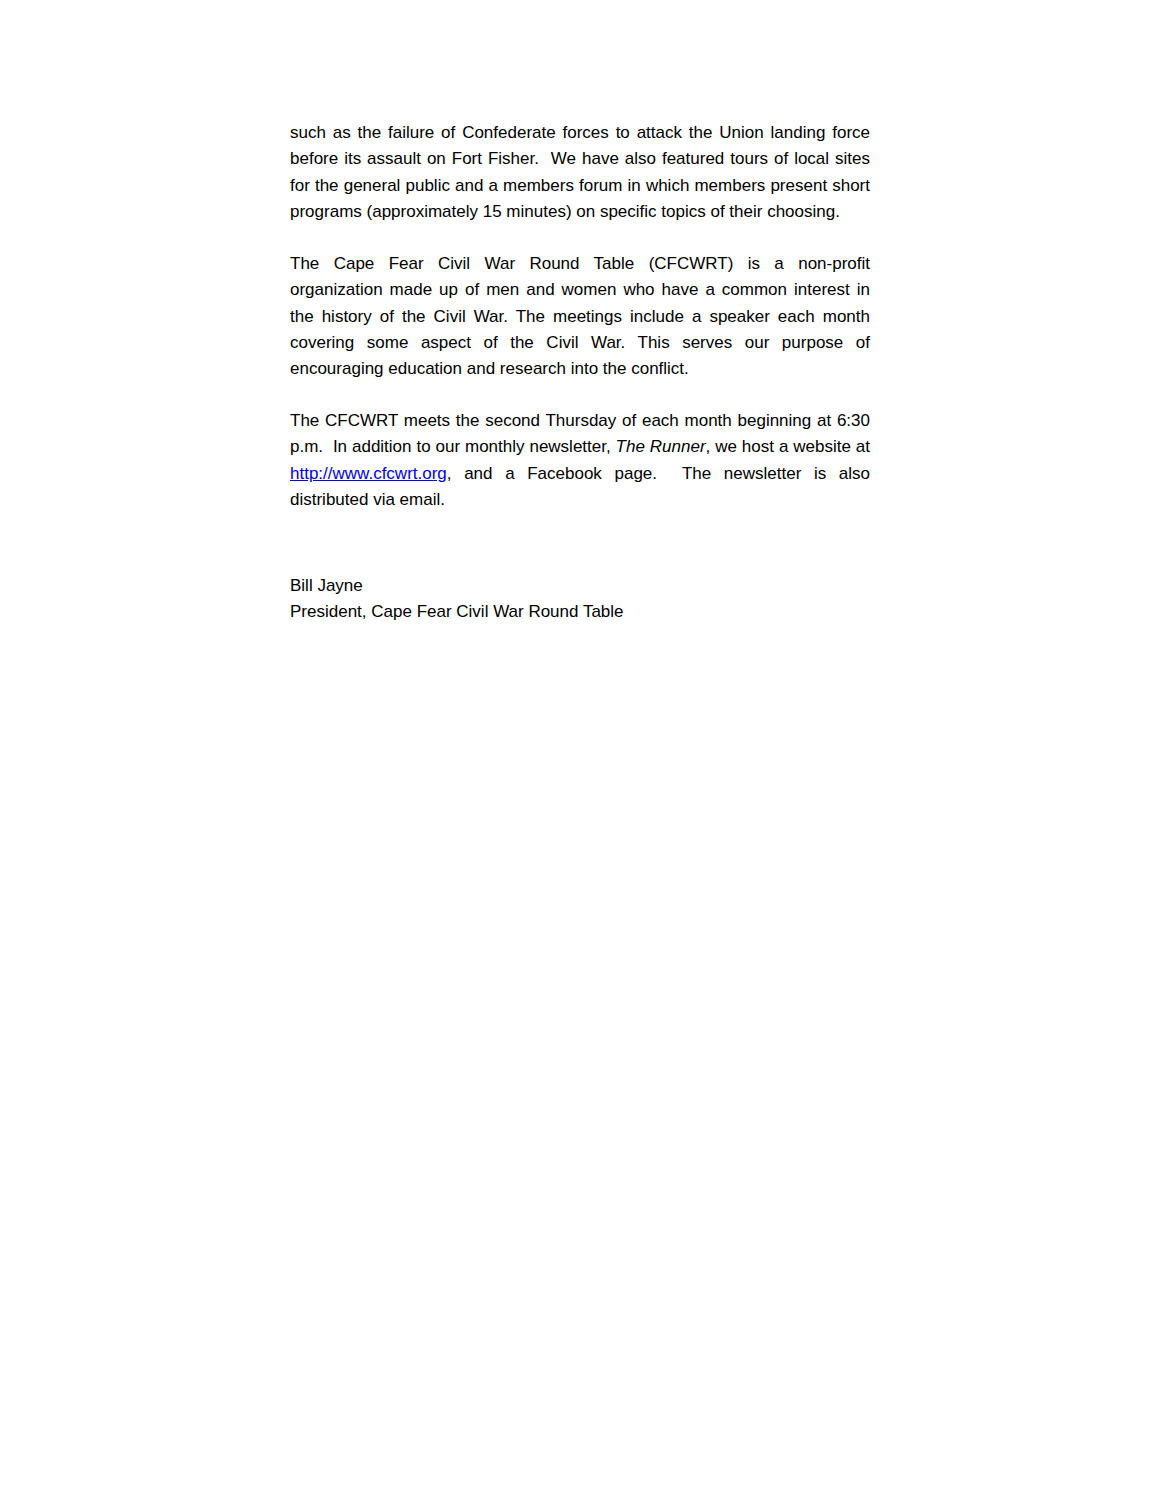such as the failure of Confederate forces to attack the Union landing force before its assault on Fort Fisher. We have also featured tours of local sites for the general public and a members forum in which members present short programs (approximately 15 minutes) on specific topics of their choosing.
The Cape Fear Civil War Round Table (CFCWRT) is a non-profit organization made up of men and women who have a common interest in the history of the Civil War. The meetings include a speaker each month covering some aspect of the Civil War. This serves our purpose of encouraging education and research into the conflict.
The CFCWRT meets the second Thursday of each month beginning at 6:30 p.m. In addition to our monthly newsletter, The Runner, we host a website at http://www.cfcwrt.org, and a Facebook page. The newsletter is also distributed via email.
Bill Jayne
President, Cape Fear Civil War Round Table